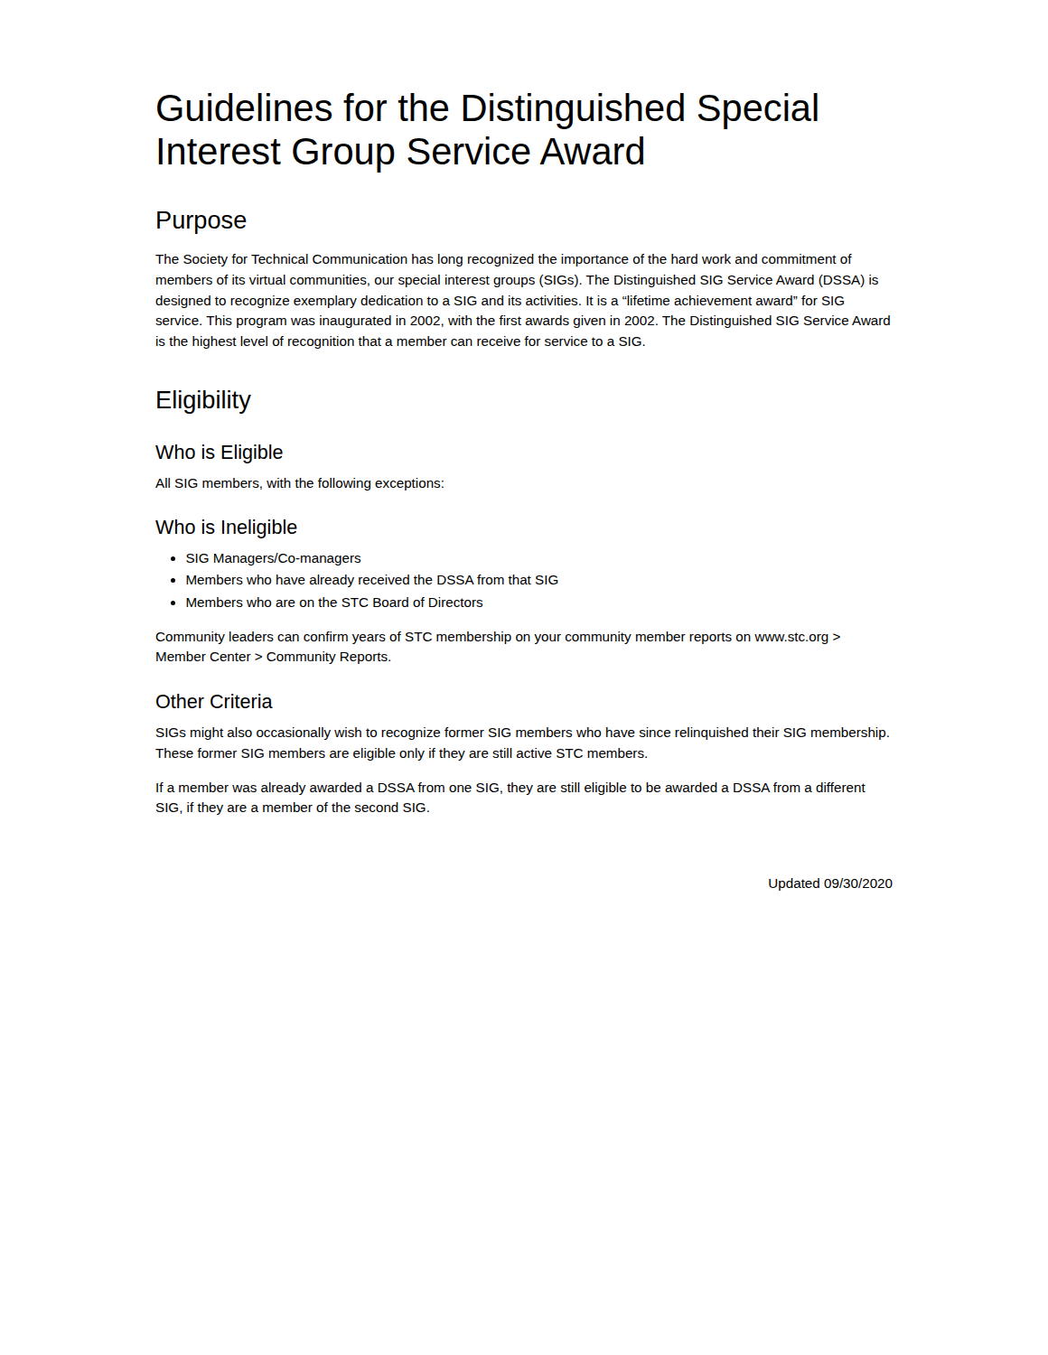Guidelines for the Distinguished Special Interest Group Service Award
Purpose
The Society for Technical Communication has long recognized the importance of the hard work and commitment of members of its virtual communities, our special interest groups (SIGs). The Distinguished SIG Service Award (DSSA) is designed to recognize exemplary dedication to a SIG and its activities. It is a “lifetime achievement award” for SIG service. This program was inaugurated in 2002, with the first awards given in 2002. The Distinguished SIG Service Award is the highest level of recognition that a member can receive for service to a SIG.
Eligibility
Who is Eligible
All SIG members, with the following exceptions:
Who is Ineligible
SIG Managers/Co-managers
Members who have already received the DSSA from that SIG
Members who are on the STC Board of Directors
Community leaders can confirm years of STC membership on your community member reports on www.stc.org > Member Center > Community Reports.
Other Criteria
SIGs might also occasionally wish to recognize former SIG members who have since relinquished their SIG membership. These former SIG members are eligible only if they are still active STC members.
If a member was already awarded a DSSA from one SIG, they are still eligible to be awarded a DSSA from a different SIG, if they are a member of the second SIG.
Updated 09/30/2020